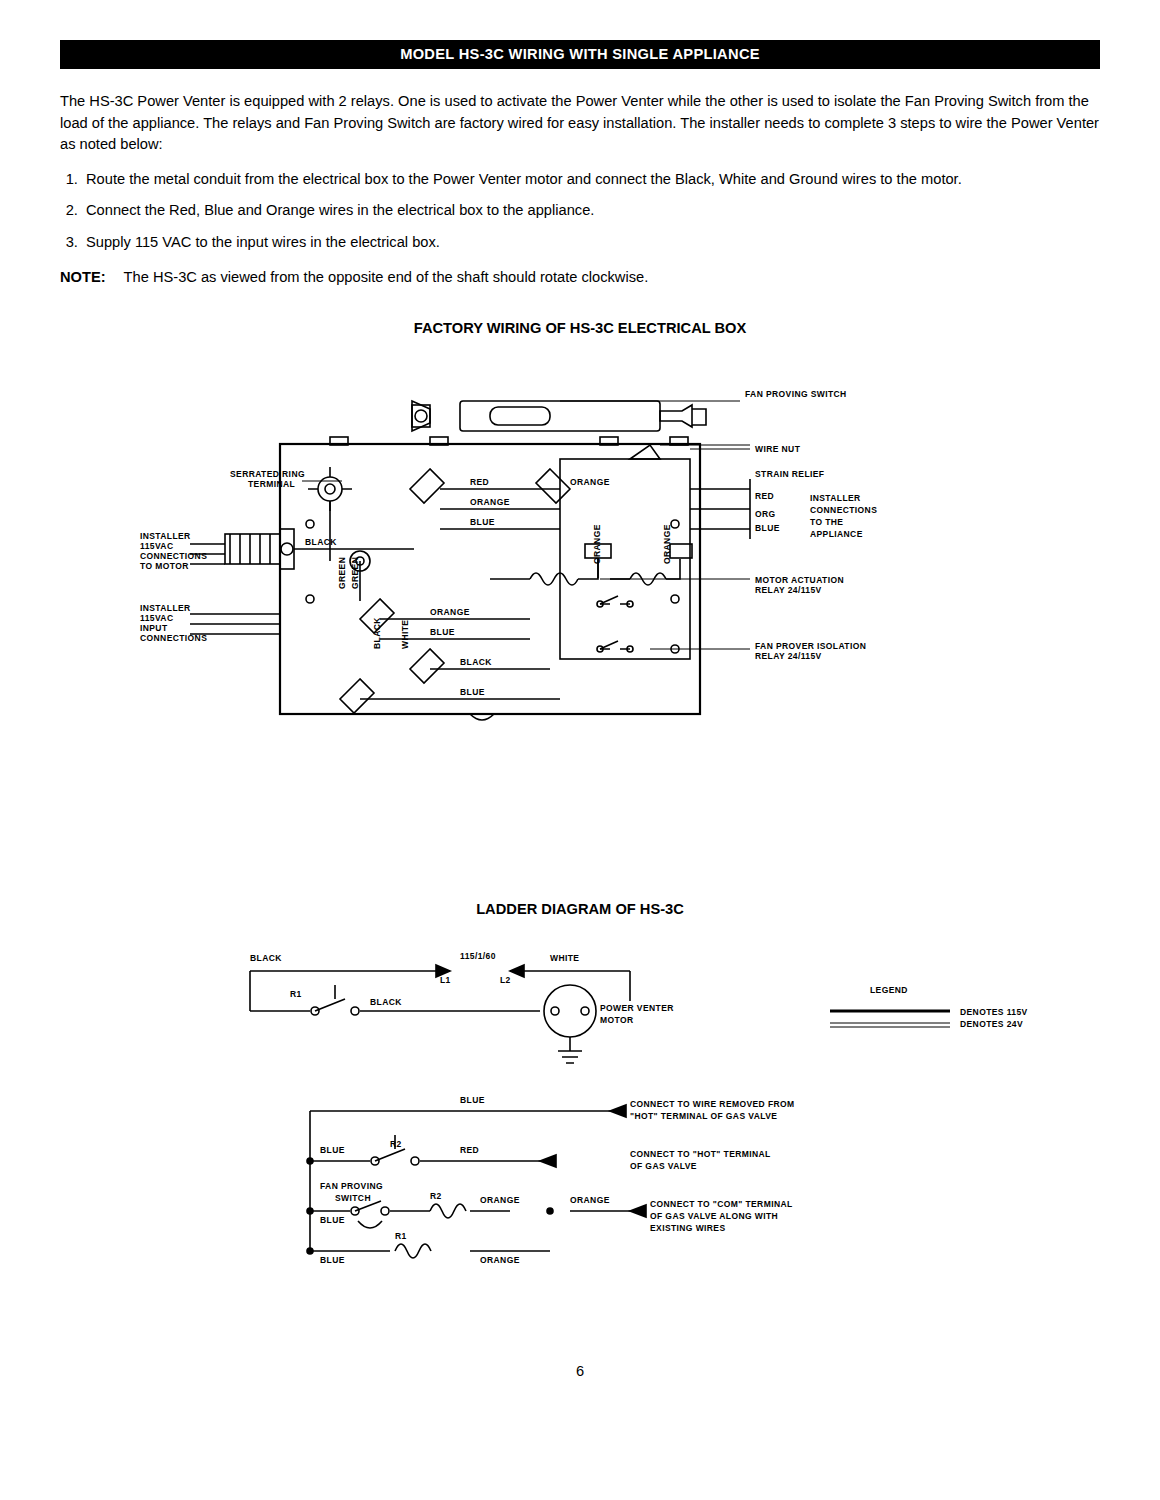MODEL HS-3C WIRING WITH SINGLE APPLIANCE
The HS-3C Power Venter is equipped with 2 relays. One is used to activate the Power Venter while the other is used to isolate the Fan Proving Switch from the load of the appliance. The relays and Fan Proving Switch are factory wired for easy installation. The installer needs to complete 3 steps to wire the Power Venter as noted below:
Route the metal conduit from the electrical box to the Power Venter motor and connect the Black, White and Ground wires to the motor.
Connect the Red, Blue and Orange wires in the electrical box to the appliance.
Supply 115 VAC to the input wires in the electrical box.
NOTE: The HS-3C as viewed from the opposite end of the shaft should rotate clockwise.
FACTORY WIRING OF HS-3C ELECTRICAL BOX
FAN PROVING SWITCH WIRE NUT STRAIN RELIEF SERRATED RING TERMINAL MOTOR ACTUATION RELAY 24/115V FAN PROVER ISOLATION RELAY 24/115V RED ORANGE ORANGE BLUE BLACK ORANGE BLUE BLACK BLUE RED ORG BLUE INSTALLER CONNECTIONS TO THE APPLIANCE INSTALLER 115VAC CONNECTIONS TO MOTOR INSTALLER 115VAC INPUT CONNECTIONS GREEN GREEN BLACK WHITE ORANGE ORANGE
LADDER DIAGRAM OF HS-3C
BLACK 115/1/60 L1 L2 WHITE R1 BLACK POWER VENTER MOTOR LEGEND DENOTES 115V DENOTES 24V BLUE CONNECT TO WIRE REMOVED FROM "HOT" TERMINAL OF GAS VALVE BLUE R2 RED CONNECT TO "HOT" TERMINAL OF GAS VALVE FAN PROVING SWITCH BLUE R2 ORANGE ORANGE CONNECT TO "COM" TERMINAL OF GAS VALVE ALONG WITH EXISTING WIRES R1 BLUE ORANGE
6